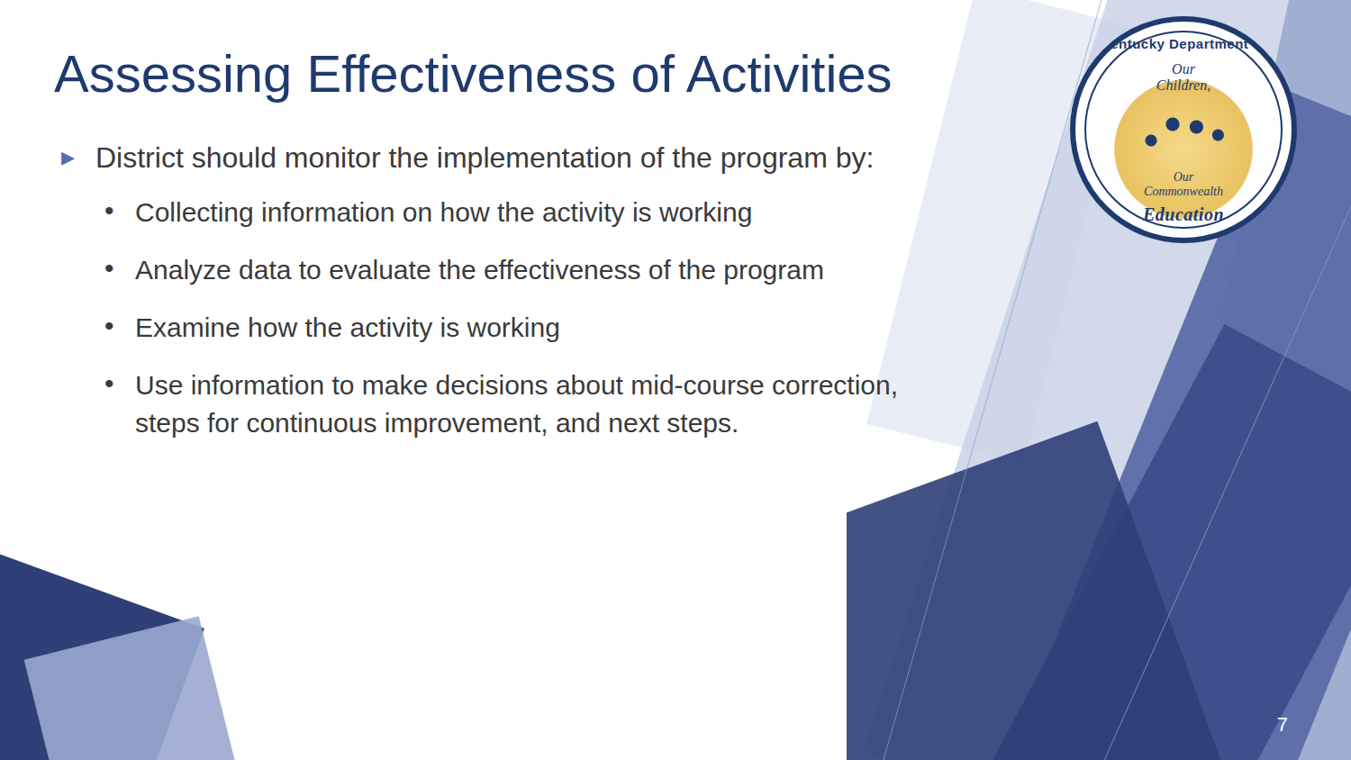Kentucky Department of
Our
Children,
Our
Commonwealth
Education
Assessing Effectiveness of Activities
District should monitor the implementation of the program by:
Collecting information on how the activity is working
Analyze data to evaluate the effectiveness of the program
Examine how the activity is working
Use information to make decisions about mid-course correction, steps for continuous improvement, and next steps.
7